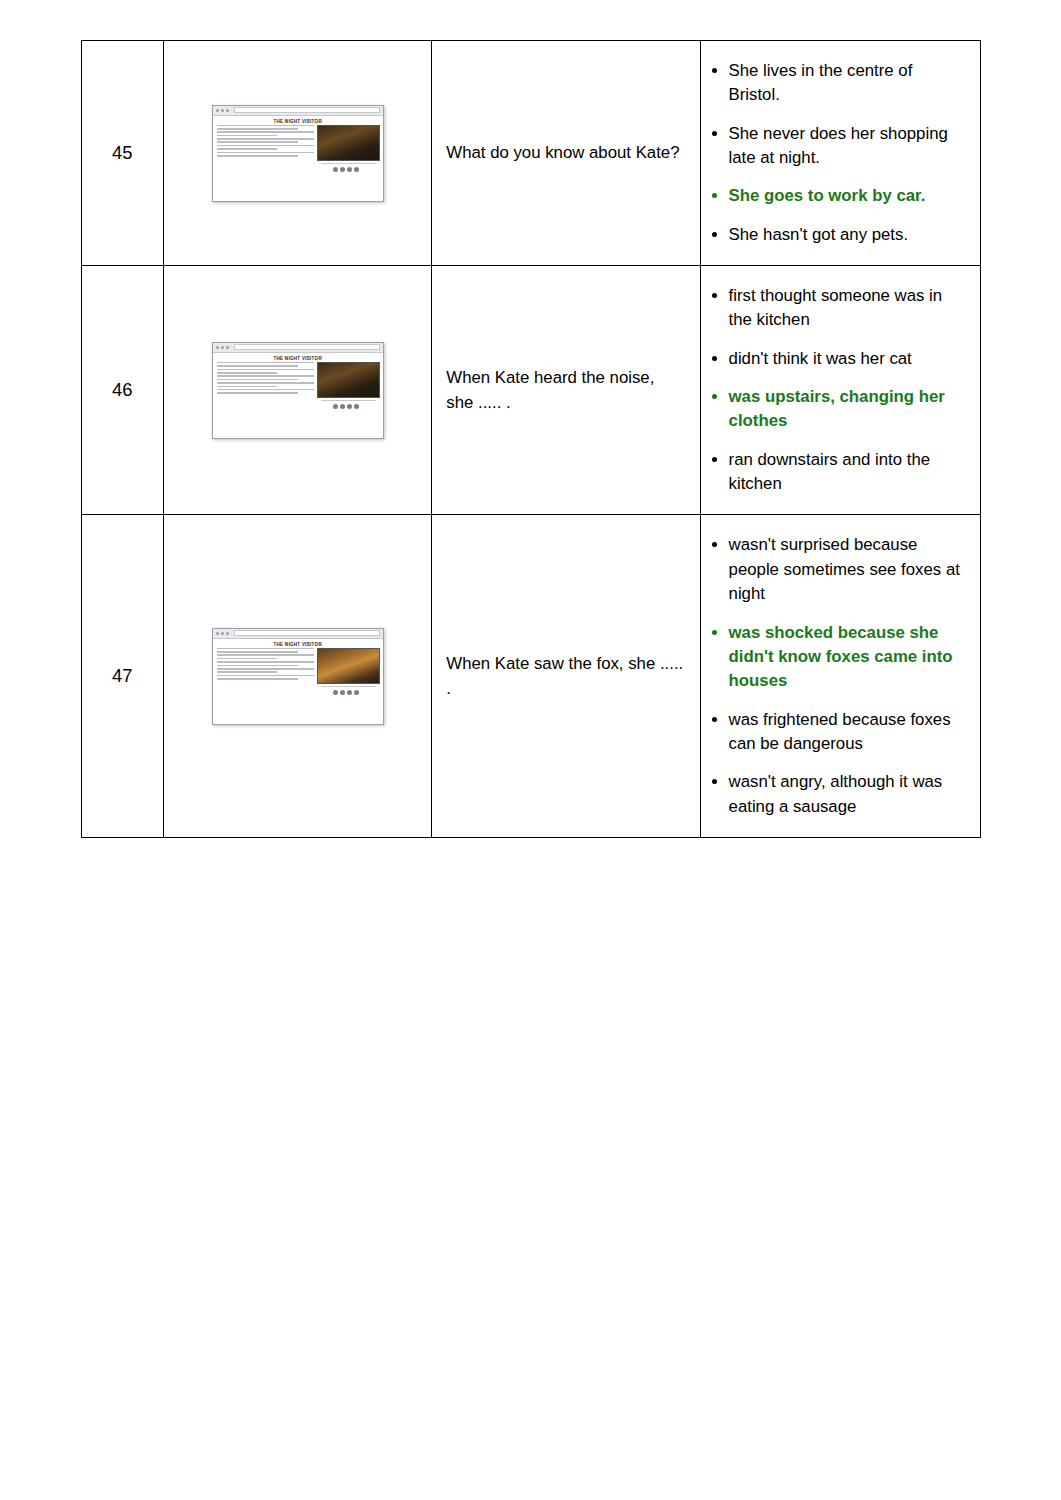| 45 | THE NIGHT VISITOR | What do you know about Kate? | She lives in the centre of Bristol. She never does her shopping late at night. She goes to work by car. She hasn't got any pets. |
| 46 | THE NIGHT VISITOR | When Kate heard the noise, she ..... . | first thought someone was in the kitchen didn't think it was her cat was upstairs, changing her clothes ran downstairs and into the kitchen |
| 47 | THE NIGHT VISITOR | When Kate saw the fox, she ..... . | wasn't surprised because people sometimes see foxes at night was shocked because she didn't know foxes came into houses was frightened because foxes can be dangerous wasn't angry, although it was eating a sausage |